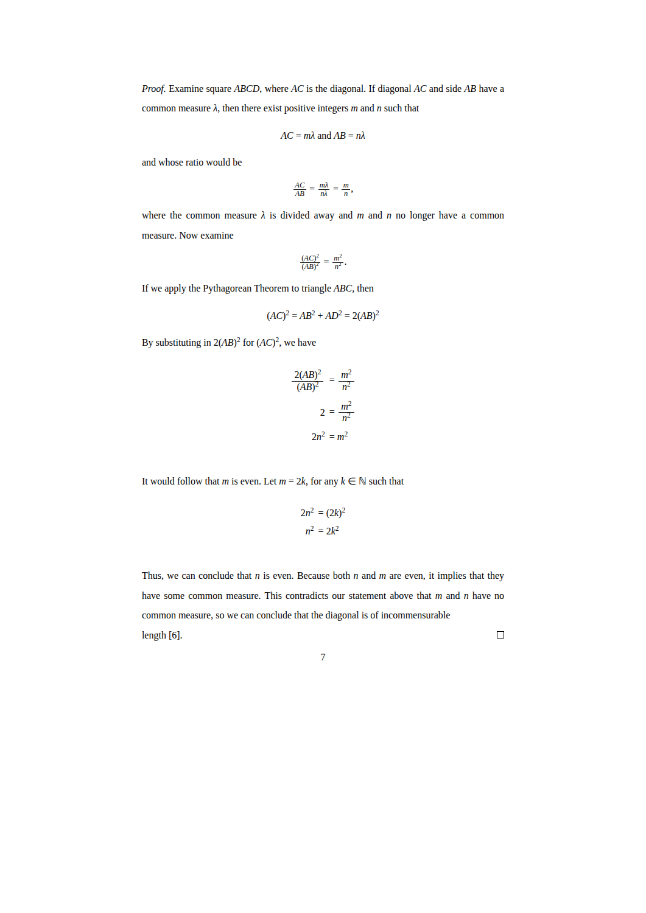Proof. Examine square ABCD, where AC is the diagonal. If diagonal AC and side AB have a common measure λ, then there exist positive integers m and n such that
AC = mλ and AB = nλ
and whose ratio would be
AC AB = mλ nλ = mn,
where the common measure λ is divided away and m and n no longer have a common measure. Now examine
(AC)2(AB)2 = m2 n2.
If we apply the Pythagorean Theorem to triangle ABC, then
(AC)2 = AB2 + AD2 = 2(AB)2
By substituting in 2(AB)2 for (AC)2, we have
2(AB)2(AB)2
= m2 n2
2
= m2 n2
2n2
= m2
It would follow that m is even. Let m = 2k, for any k ∈ ℕ such that
2n2
= (2k)2
n2
= 2k2
Thus, we can conclude that n is even. Because both n and m are even, it implies that they have some common measure. This contradicts our statement above that m and n have no common measure, so we can conclude that the diagonal is of incommensurable
length [6].
7